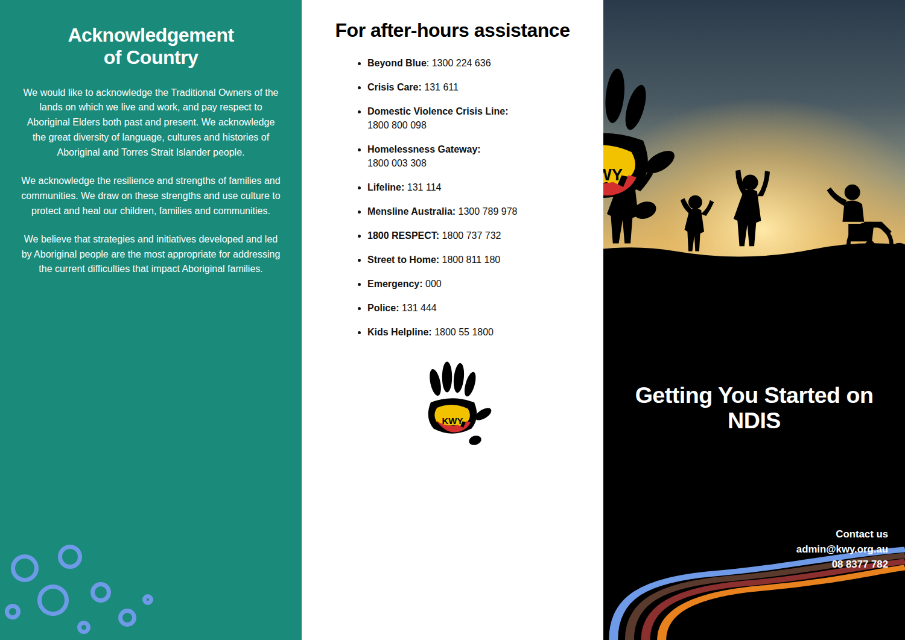Acknowledgement
of Country
We would like to acknowledge the Traditional Owners of the lands on which we live and work, and pay respect to Aboriginal Elders both past and present. We acknowledge the great diversity of language, cultures and histories of Aboriginal and Torres Strait Islander people.
We acknowledge the resilience and strengths of families and communities. We draw on these strengths and use culture to protect and heal our children, families and communities.
We believe that strategies and initiatives developed and led by Aboriginal people are the most appropriate for addressing the current difficulties that impact Aboriginal families.
For after-hours assistance
Beyond Blue: 1300 224 636
Crisis Care: 131 611
Domestic Violence Crisis Line:
1800 800 098
Homelessness Gateway:
1800 003 308
Lifeline: 131 114
Mensline Australia: 1300 789 978
1800 RESPECT: 1800 737 732
Street to Home: 1800 811 180
Emergency: 000
Police: 131 444
Kids Helpline: 1800 55 1800
KWY
KWY
Getting You Started on NDIS
Contact us
admin@kwy.org.au
08 8377 782